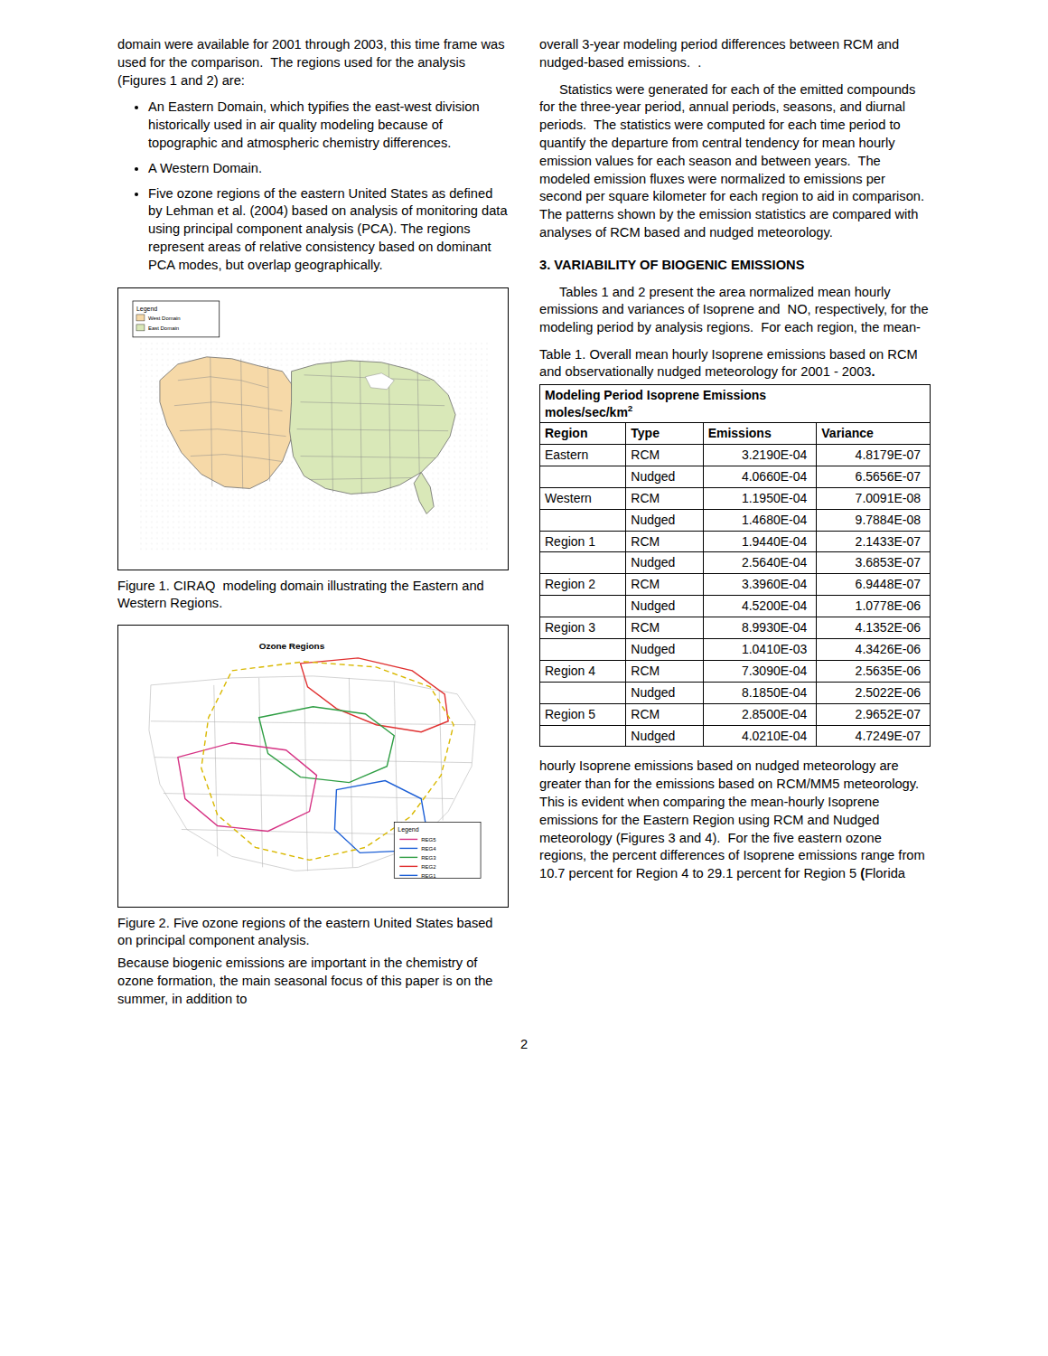domain were available for 2001 through 2003, this time frame was used for the comparison. The regions used for the analysis (Figures 1 and 2) are:
An Eastern Domain, which typifies the east-west division historically used in air quality modeling because of topographic and atmospheric chemistry differences.
A Western Domain.
Five ozone regions of the eastern United States as defined by Lehman et al. (2004) based on analysis of monitoring data using principal component analysis (PCA). The regions represent areas of relative consistency based on dominant PCA modes, but overlap geographically.
Legend West Domain East Domain
Figure 1. CIRAQ modeling domain illustrating the Eastern and Western Regions.
Ozone Regions Legend REG5 REG4 REG3 REG2 REG1
Figure 2. Five ozone regions of the eastern United States based on principal component analysis.
Because biogenic emissions are important in the chemistry of ozone formation, the main seasonal focus of this paper is on the summer, in addition to
overall 3-year modeling period differences between RCM and nudged-based emissions. .
Statistics were generated for each of the emitted compounds for the three-year period, annual periods, seasons, and diurnal periods. The statistics were computed for each time period to quantify the departure from central tendency for mean hourly emission values for each season and between years. The modeled emission fluxes were normalized to emissions per second per square kilometer for each region to aid in comparison. The patterns shown by the emission statistics are compared with analyses of RCM based and nudged meteorology.
3. VARIABILITY OF BIOGENIC EMISSIONS
Tables 1 and 2 present the area normalized mean hourly emissions and variances of Isoprene and NO, respectively, for the modeling period by analysis regions. For each region, the mean-
Table 1. Overall mean hourly Isoprene emissions based on RCM and observationally nudged meteorology for 2001 - 2003.
| Modeling Period Isoprene Emissions moles/sec/km 2 |
| Region | Type | Emissions | Variance |
| Eastern | RCM | 3.2190E-04 | 4.8179E-07 |
| | Nudged | 4.0660E-04 | 6.5656E-07 |
| Western | RCM | 1.1950E-04 | 7.0091E-08 |
| | Nudged | 1.4680E-04 | 9.7884E-08 |
| Region 1 | RCM | 1.9440E-04 | 2.1433E-07 |
| | Nudged | 2.5640E-04 | 3.6853E-07 |
| Region 2 | RCM | 3.3960E-04 | 6.9448E-07 |
| | Nudged | 4.5200E-04 | 1.0778E-06 |
| Region 3 | RCM | 8.9930E-04 | 4.1352E-06 |
| | Nudged | 1.0410E-03 | 4.3426E-06 |
| Region 4 | RCM | 7.3090E-04 | 2.5635E-06 |
| | Nudged | 8.1850E-04 | 2.5022E-06 |
| Region 5 | RCM | 2.8500E-04 | 2.9652E-07 |
| | Nudged | 4.0210E-04 | 4.7249E-07 |
hourly Isoprene emissions based on nudged meteorology are greater than for the emissions based on RCM/MM5 meteorology. This is evident when comparing the mean-hourly Isoprene emissions for the Eastern Region using RCM and Nudged meteorology (Figures 3 and 4). For the five eastern ozone regions, the percent differences of Isoprene emissions range from 10.7 percent for Region 4 to 29.1 percent for Region 5 (Florida
2